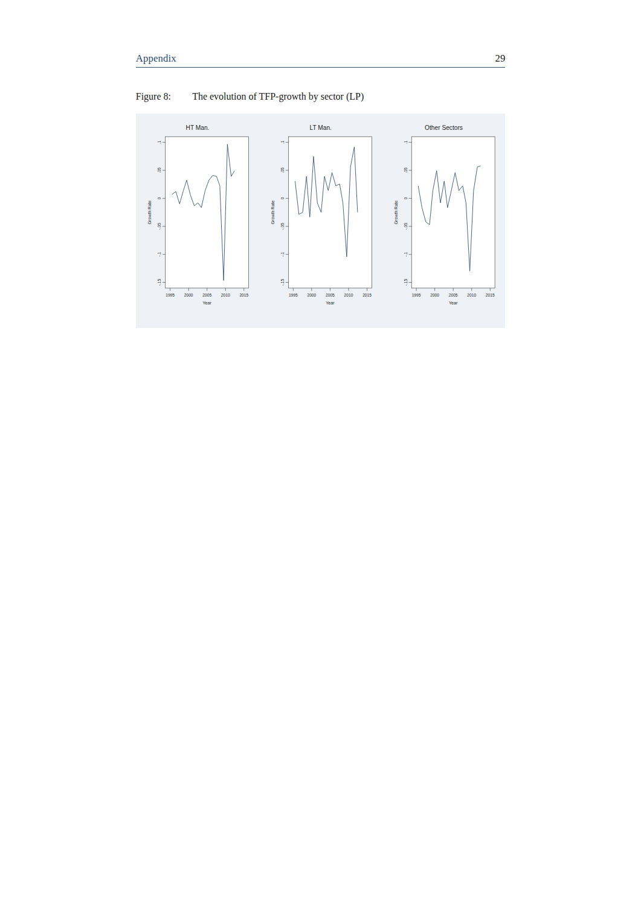Appendix 29
Figure 8: The evolution of TFP-growth by sector (LP)
HT Man. LT Man. Other Sectors .1 .05 0 -.05 -.1 -.15 Growth Rate 1995 2000 2005 2010 2015 Year .1 .05 0 -.05 -.1 -.15 Growth Rate 1995 2000 2005 2010 2015 Year .1 .05 0 -.05 -.1 -.15 Growth Rate 1995 2000 2005 2010 2015 Year